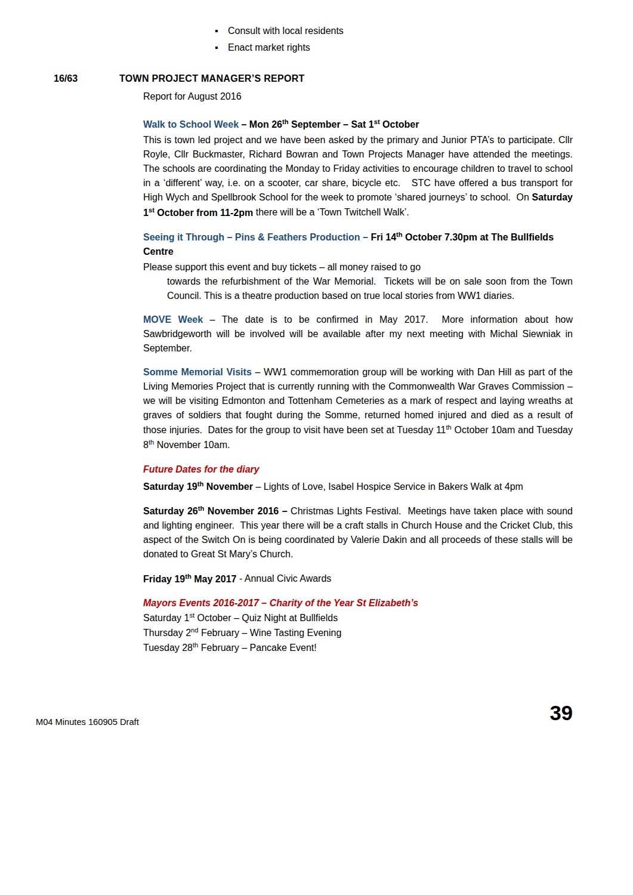Consult with local residents
Enact market rights
16/63
TOWN PROJECT MANAGER’S REPORT
Report for August 2016
Walk to School Week – Mon 26th September – Sat 1st October
This is town led project and we have been asked by the primary and Junior PTA’s to participate. Cllr Royle, Cllr Buckmaster, Richard Bowran and Town Projects Manager have attended the meetings. The schools are coordinating the Monday to Friday activities to encourage children to travel to school in a ‘different’ way, i.e. on a scooter, car share, bicycle etc. STC have offered a bus transport for High Wych and Spellbrook School for the week to promote ‘shared journeys’ to school. On Saturday 1st October from 11-2pm there will be a ‘Town Twitchell Walk’.
Seeing it Through – Pins & Feathers Production – Fri 14th October 7.30pm at The Bullfields Centre
Please support this event and buy tickets – all money raised to go towards the refurbishment of the War Memorial. Tickets will be on sale soon from the Town Council. This is a theatre production based on true local stories from WW1 diaries.
MOVE Week – The date is to be confirmed in May 2017. More information about how Sawbridgeworth will be involved will be available after my next meeting with Michal Siewniak in September.
Somme Memorial Visits – WW1 commemoration group will be working with Dan Hill as part of the Living Memories Project that is currently running with the Commonwealth War Graves Commission – we will be visiting Edmonton and Tottenham Cemeteries as a mark of respect and laying wreaths at graves of soldiers that fought during the Somme, returned homed injured and died as a result of those injuries. Dates for the group to visit have been set at Tuesday 11th October 10am and Tuesday 8th November 10am.
Future Dates for the diary
Saturday 19th November – Lights of Love, Isabel Hospice Service in Bakers Walk at 4pm
Saturday 26th November 2016 – Christmas Lights Festival. Meetings have taken place with sound and lighting engineer. This year there will be a craft stalls in Church House and the Cricket Club, this aspect of the Switch On is being coordinated by Valerie Dakin and all proceeds of these stalls will be donated to Great St Mary’s Church.
Friday 19th May 2017 - Annual Civic Awards
Mayors Events 2016-2017 – Charity of the Year St Elizabeth’s
Saturday 1st October – Quiz Night at Bullfields
Thursday 2nd February – Wine Tasting Evening
Tuesday 28th February – Pancake Event!
M04 Minutes 160905 Draft
39